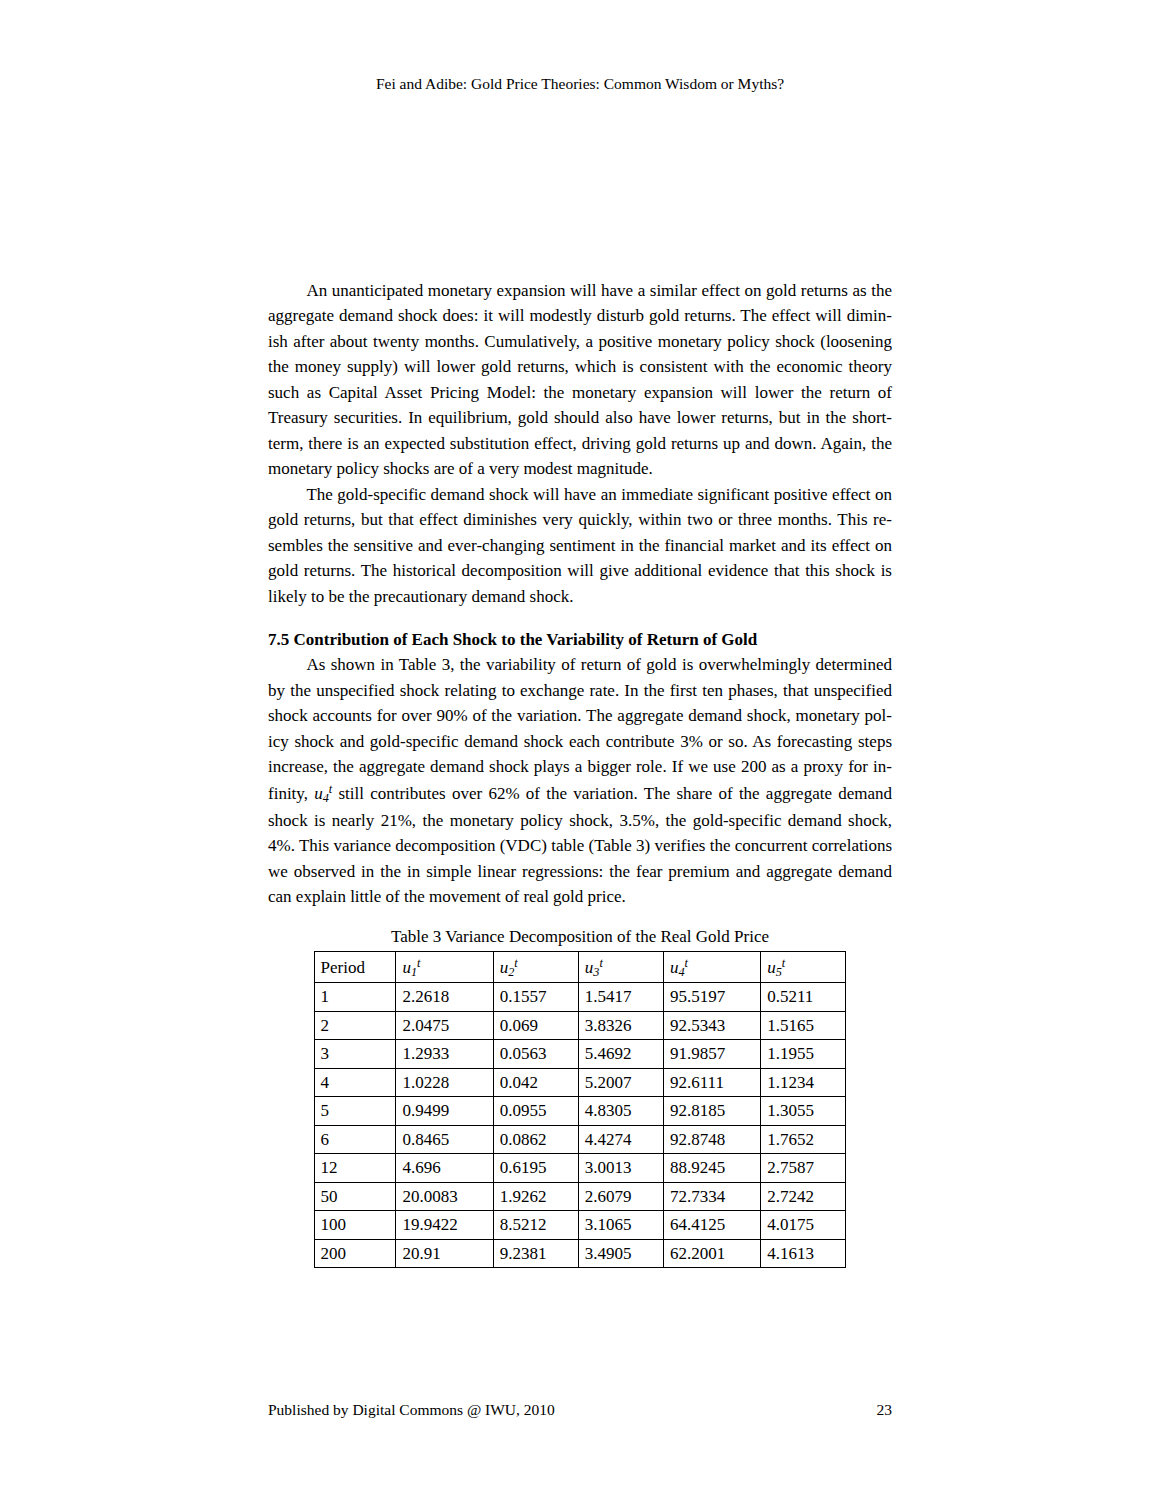Fei and Adibe: Gold Price Theories: Common Wisdom or Myths?
An unanticipated monetary expansion will have a similar effect on gold returns as the aggregate demand shock does: it will modestly disturb gold returns. The effect will diminish after about twenty months. Cumulatively, a positive monetary policy shock (loosening the money supply) will lower gold returns, which is consistent with the economic theory such as Capital Asset Pricing Model: the monetary expansion will lower the return of Treasury securities. In equilibrium, gold should also have lower returns, but in the short-term, there is an expected substitution effect, driving gold returns up and down. Again, the monetary policy shocks are of a very modest magnitude.
The gold-specific demand shock will have an immediate significant positive effect on gold returns, but that effect diminishes very quickly, within two or three months. This resembles the sensitive and ever-changing sentiment in the financial market and its effect on gold returns. The historical decomposition will give additional evidence that this shock is likely to be the precautionary demand shock.
7.5 Contribution of Each Shock to the Variability of Return of Gold
As shown in Table 3, the variability of return of gold is overwhelmingly determined by the unspecified shock relating to exchange rate. In the first ten phases, that unspecified shock accounts for over 90% of the variation. The aggregate demand shock, monetary policy shock and gold-specific demand shock each contribute 3% or so. As forecasting steps increase, the aggregate demand shock plays a bigger role. If we use 200 as a proxy for infinity, u4t still contributes over 62% of the variation. The share of the aggregate demand shock is nearly 21%, the monetary policy shock, 3.5%, the gold-specific demand shock, 4%. This variance decomposition (VDC) table (Table 3) verifies the concurrent correlations we observed in the in simple linear regressions: the fear premium and aggregate demand can explain little of the movement of real gold price.
Table 3 Variance Decomposition of the Real Gold Price
| Period | u 1 t | u 2 t | u 3 t | u 4 t | u 5 t |
| --- | --- | --- | --- | --- | --- |
| 1 | 2.2618 | 0.1557 | 1.5417 | 95.5197 | 0.5211 |
| 2 | 2.0475 | 0.069 | 3.8326 | 92.5343 | 1.5165 |
| 3 | 1.2933 | 0.0563 | 5.4692 | 91.9857 | 1.1955 |
| 4 | 1.0228 | 0.042 | 5.2007 | 92.6111 | 1.1234 |
| 5 | 0.9499 | 0.0955 | 4.8305 | 92.8185 | 1.3055 |
| 6 | 0.8465 | 0.0862 | 4.4274 | 92.8748 | 1.7652 |
| 12 | 4.696 | 0.6195 | 3.0013 | 88.9245 | 2.7587 |
| 50 | 20.0083 | 1.9262 | 2.6079 | 72.7334 | 2.7242 |
| 100 | 19.9422 | 8.5212 | 3.1065 | 64.4125 | 4.0175 |
| 200 | 20.91 | 9.2381 | 3.4905 | 62.2001 | 4.1613 |
Published by Digital Commons @ IWU, 2010
23